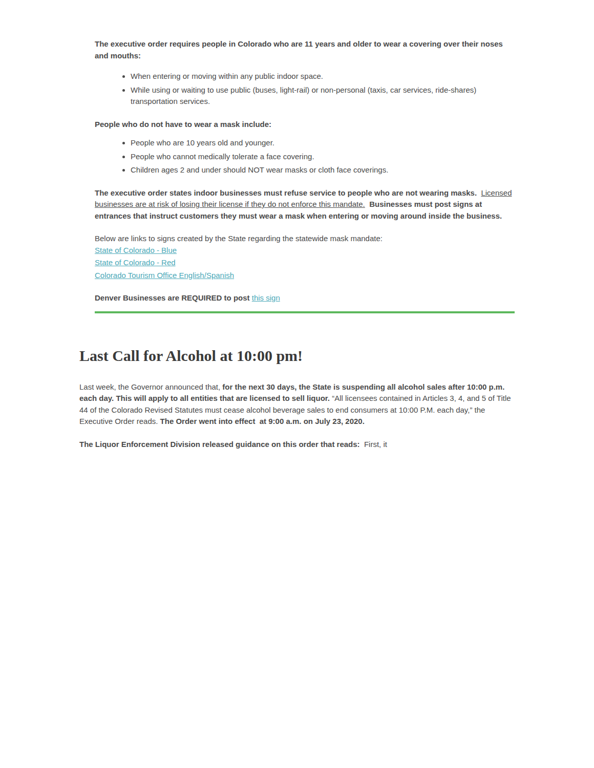The executive order requires people in Colorado who are 11 years and older to wear a covering over their noses and mouths:
When entering or moving within any public indoor space.
While using or waiting to use public (buses, light-rail) or non-personal (taxis, car services, ride-shares) transportation services.
People who do not have to wear a mask include:
People who are 10 years old and younger.
People who cannot medically tolerate a face covering.
Children ages 2 and under should NOT wear masks or cloth face coverings.
The executive order states indoor businesses must refuse service to people who are not wearing masks. Licensed businesses are at risk of losing their license if they do not enforce this mandate. Businesses must post signs at entrances that instruct customers they must wear a mask when entering or moving around inside the business.
Below are links to signs created by the State regarding the statewide mask mandate:
State of Colorado - Blue
State of Colorado - Red
Colorado Tourism Office English/Spanish
Denver Businesses are REQUIRED to post this sign
Last Call for Alcohol at 10:00 pm!
Last week, the Governor announced that, for the next 30 days, the State is suspending all alcohol sales after 10:00 p.m. each day. This will apply to all entities that are licensed to sell liquor. “All licensees contained in Articles 3, 4, and 5 of Title 44 of the Colorado Revised Statutes must cease alcohol beverage sales to end consumers at 10:00 P.M. each day,” the Executive Order reads. The Order went into effect at 9:00 a.m. on July 23, 2020.
The Liquor Enforcement Division released guidance on this order that reads: First, it